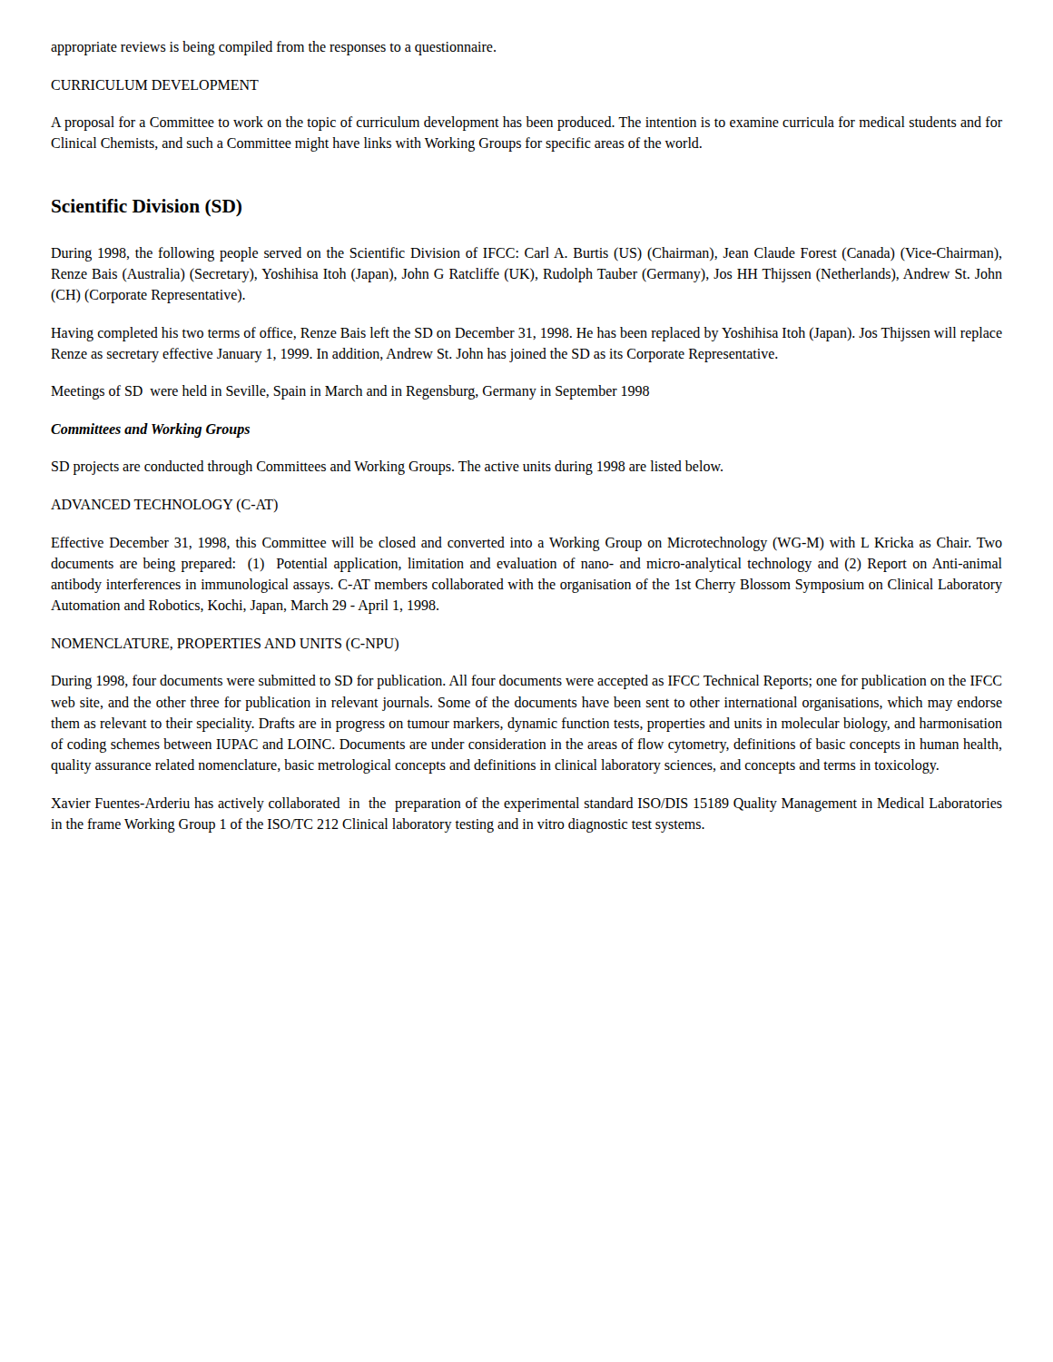appropriate reviews is being compiled from the responses to a questionnaire.
CURRICULUM DEVELOPMENT
A proposal for a Committee to work on the topic of curriculum development has been produced. The intention is to examine curricula for medical students and for Clinical Chemists, and such a Committee might have links with Working Groups for specific areas of the world.
Scientific Division (SD)
During 1998, the following people served on the Scientific Division of IFCC: Carl A. Burtis (US) (Chairman), Jean Claude Forest (Canada) (Vice-Chairman), Renze Bais (Australia) (Secretary), Yoshihisa Itoh (Japan), John G Ratcliffe (UK), Rudolph Tauber (Germany), Jos HH Thijssen (Netherlands), Andrew St. John (CH) (Corporate Representative).
Having completed his two terms of office, Renze Bais left the SD on December 31, 1998. He has been replaced by Yoshihisa Itoh (Japan). Jos Thijssen will replace Renze as secretary effective January 1, 1999. In addition, Andrew St. John has joined the SD as its Corporate Representative.
Meetings of SD were held in Seville, Spain in March and in Regensburg, Germany in September 1998
Committees and Working Groups
SD projects are conducted through Committees and Working Groups. The active units during 1998 are listed below.
ADVANCED TECHNOLOGY (C-AT)
Effective December 31, 1998, this Committee will be closed and converted into a Working Group on Microtechnology (WG-M) with L Kricka as Chair. Two documents are being prepared: (1) Potential application, limitation and evaluation of nano- and micro-analytical technology and (2) Report on Anti-animal antibody interferences in immunological assays. C-AT members collaborated with the organisation of the 1st Cherry Blossom Symposium on Clinical Laboratory Automation and Robotics, Kochi, Japan, March 29 - April 1, 1998.
NOMENCLATURE, PROPERTIES AND UNITS (C-NPU)
During 1998, four documents were submitted to SD for publication. All four documents were accepted as IFCC Technical Reports; one for publication on the IFCC web site, and the other three for publication in relevant journals. Some of the documents have been sent to other international organisations, which may endorse them as relevant to their speciality. Drafts are in progress on tumour markers, dynamic function tests, properties and units in molecular biology, and harmonisation of coding schemes between IUPAC and LOINC. Documents are under consideration in the areas of flow cytometry, definitions of basic concepts in human health, quality assurance related nomenclature, basic metrological concepts and definitions in clinical laboratory sciences, and concepts and terms in toxicology.
Xavier Fuentes-Arderiu has actively collaborated in the preparation of the experimental standard ISO/DIS 15189 Quality Management in Medical Laboratories in the frame Working Group 1 of the ISO/TC 212 Clinical laboratory testing and in vitro diagnostic test systems.